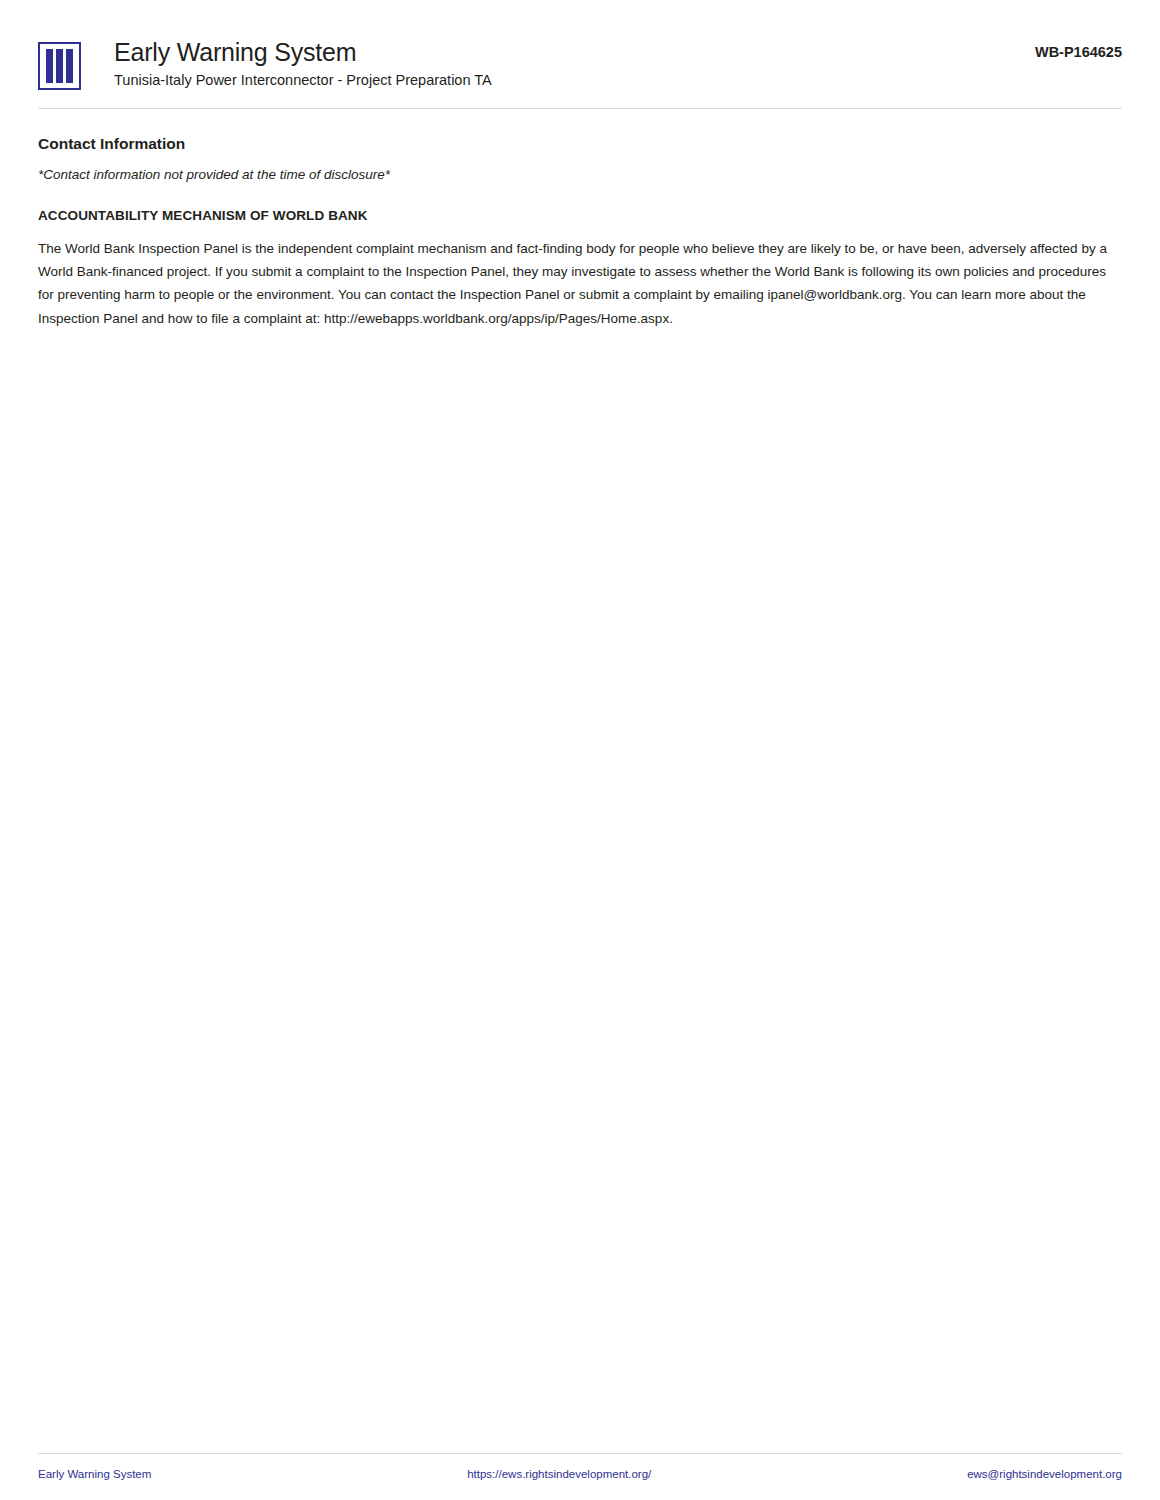Early Warning System
Tunisia-Italy Power Interconnector - Project Preparation TA
WB-P164625
Contact Information
*Contact information not provided at the time of disclosure*
ACCOUNTABILITY MECHANISM OF WORLD BANK
The World Bank Inspection Panel is the independent complaint mechanism and fact-finding body for people who believe they are likely to be, or have been, adversely affected by a World Bank-financed project. If you submit a complaint to the Inspection Panel, they may investigate to assess whether the World Bank is following its own policies and procedures for preventing harm to people or the environment. You can contact the Inspection Panel or submit a complaint by emailing ipanel@worldbank.org. You can learn more about the Inspection Panel and how to file a complaint at: http://ewebapps.worldbank.org/apps/ip/Pages/Home.aspx.
Early Warning System
https://ews.rightsindevelopment.org/
ews@rightsindevelopment.org